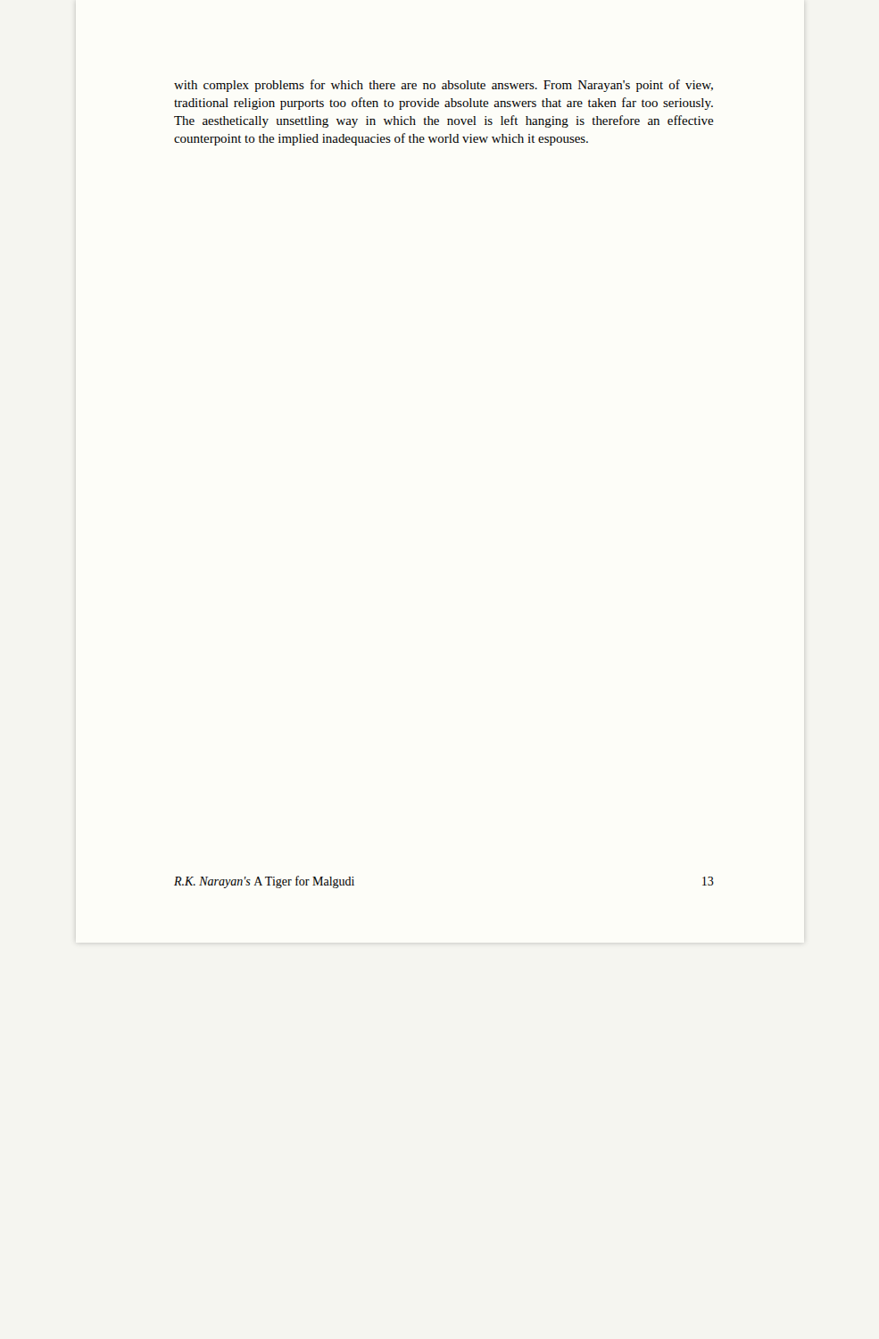with complex problems for which there are no absolute answers. From Narayan's point of view, traditional religion purports too often to provide absolute answers that are taken far too seriously. The aesthetically unsettling way in which the novel is left hanging is therefore an effective counterpoint to the implied inadequacies of the world view which it espouses.
R.K. Narayan's A Tiger for Malgudi 13